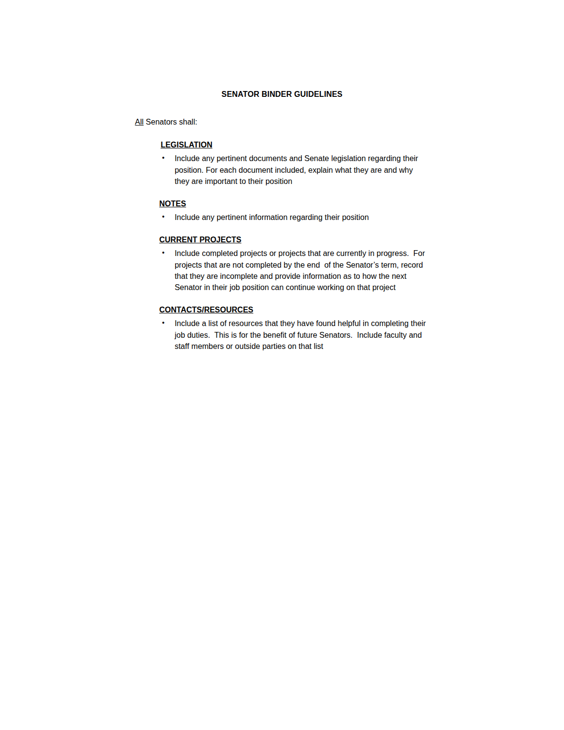SENATOR BINDER GUIDELINES
All Senators shall:
LEGISLATION
Include any pertinent documents and Senate legislation regarding their position. For each document included, explain what they are and why they are important to their position
NOTES
Include any pertinent information regarding their position
CURRENT PROJECTS
Include completed projects or projects that are currently in progress. For projects that are not completed by the end of the Senator’s term, record that they are incomplete and provide information as to how the next Senator in their job position can continue working on that project
CONTACTS/RESOURCES
Include a list of resources that they have found helpful in completing their job duties. This is for the benefit of future Senators. Include faculty and staff members or outside parties on that list